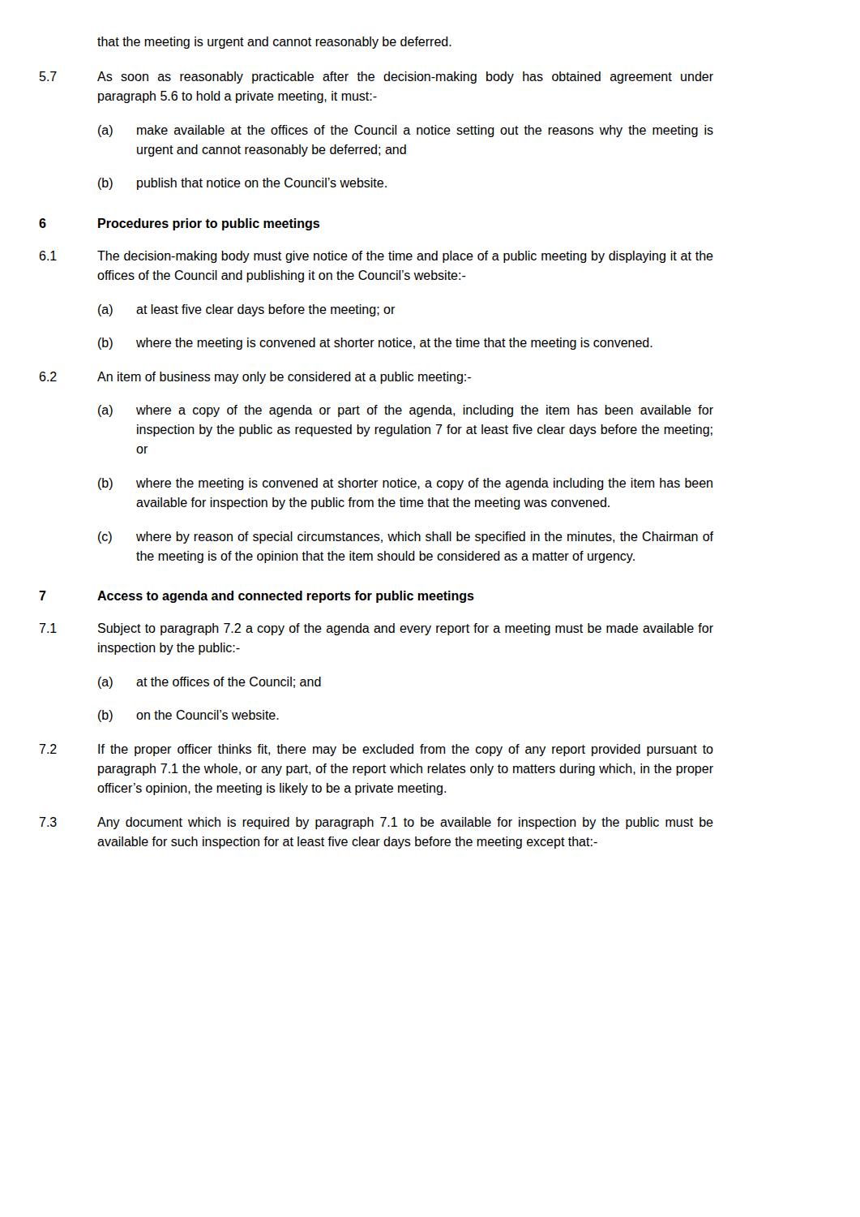that the meeting is urgent and cannot reasonably be deferred.
5.7 As soon as reasonably practicable after the decision-making body has obtained agreement under paragraph 5.6 to hold a private meeting, it must:-
(a) make available at the offices of the Council a notice setting out the reasons why the meeting is urgent and cannot reasonably be deferred; and
(b) publish that notice on the Council’s website.
6 Procedures prior to public meetings
6.1 The decision-making body must give notice of the time and place of a public meeting by displaying it at the offices of the Council and publishing it on the Council’s website:-
(a) at least five clear days before the meeting; or
(b) where the meeting is convened at shorter notice, at the time that the meeting is convened.
6.2 An item of business may only be considered at a public meeting:-
(a) where a copy of the agenda or part of the agenda, including the item has been available for inspection by the public as requested by regulation 7 for at least five clear days before the meeting; or
(b) where the meeting is convened at shorter notice, a copy of the agenda including the item has been available for inspection by the public from the time that the meeting was convened.
(c) where by reason of special circumstances, which shall be specified in the minutes, the Chairman of the meeting is of the opinion that the item should be considered as a matter of urgency.
7 Access to agenda and connected reports for public meetings
7.1 Subject to paragraph 7.2 a copy of the agenda and every report for a meeting must be made available for inspection by the public:-
(a) at the offices of the Council; and
(b) on the Council’s website.
7.2 If the proper officer thinks fit, there may be excluded from the copy of any report provided pursuant to paragraph 7.1 the whole, or any part, of the report which relates only to matters during which, in the proper officer’s opinion, the meeting is likely to be a private meeting.
7.3 Any document which is required by paragraph 7.1 to be available for inspection by the public must be available for such inspection for at least five clear days before the meeting except that:-